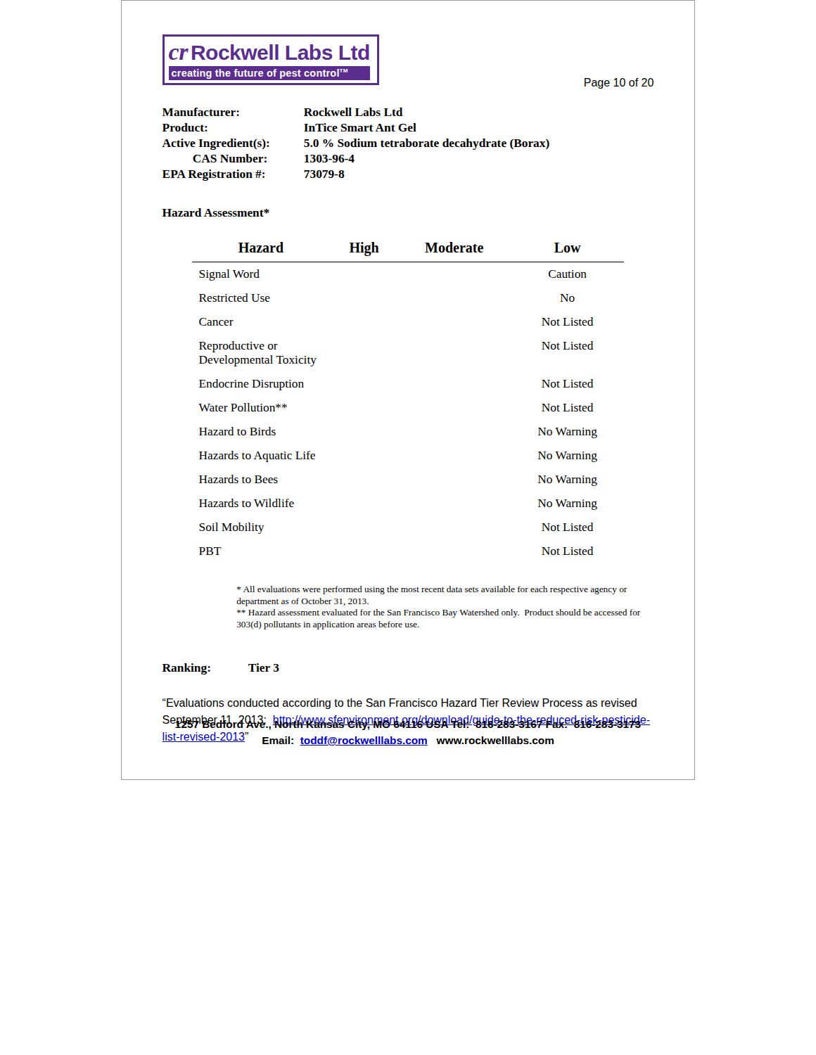cr Rockwell Labs Ltd
creating the future of pest controlTM
Page 10 of 20
| Manufacturer: | Rockwell Labs Ltd |
| Product: | InTice Smart Ant Gel |
| Active Ingredient(s): | 5.0 % Sodium tetraborate decahydrate (Borax) |
| CAS Number: | 1303-96-4 |
| EPA Registration #: | 73079-8 |
Hazard Assessment*
| Hazard | High | Moderate | Low |
| --- | --- | --- | --- |
| Signal Word | | | Caution |
| Restricted Use | | | No |
| Cancer | | | Not Listed |
| Reproductive or Developmental Toxicity | | | Not Listed |
| Endocrine Disruption | | | Not Listed |
| Water Pollution** | | | Not Listed |
| Hazard to Birds | | | No Warning |
| Hazards to Aquatic Life | | | No Warning |
| Hazards to Bees | | | No Warning |
| Hazards to Wildlife | | | No Warning |
| Soil Mobility | | | Not Listed |
| PBT | | | Not Listed |
* All evaluations were performed using the most recent data sets available for each respective agency or department as of October 31, 2013.
** Hazard assessment evaluated for the San Francisco Bay Watershed only. Product should be accessed for 303(d) pollutants in application areas before use.
Ranking:Tier 3
“Evaluations conducted according to the San Francisco Hazard Tier Review Process as revised September 11, 2013: http://www.sfenvironment.org/download/guide-to-the-reduced-risk-pesticide-list-revised-2013”
1257 Bedford Ave., North Kansas City, MO 64116 USA Tel: 816-283-3167 Fax: 816-283-3173
Email: toddf@rockwelllabs.com www.rockwelllabs.com